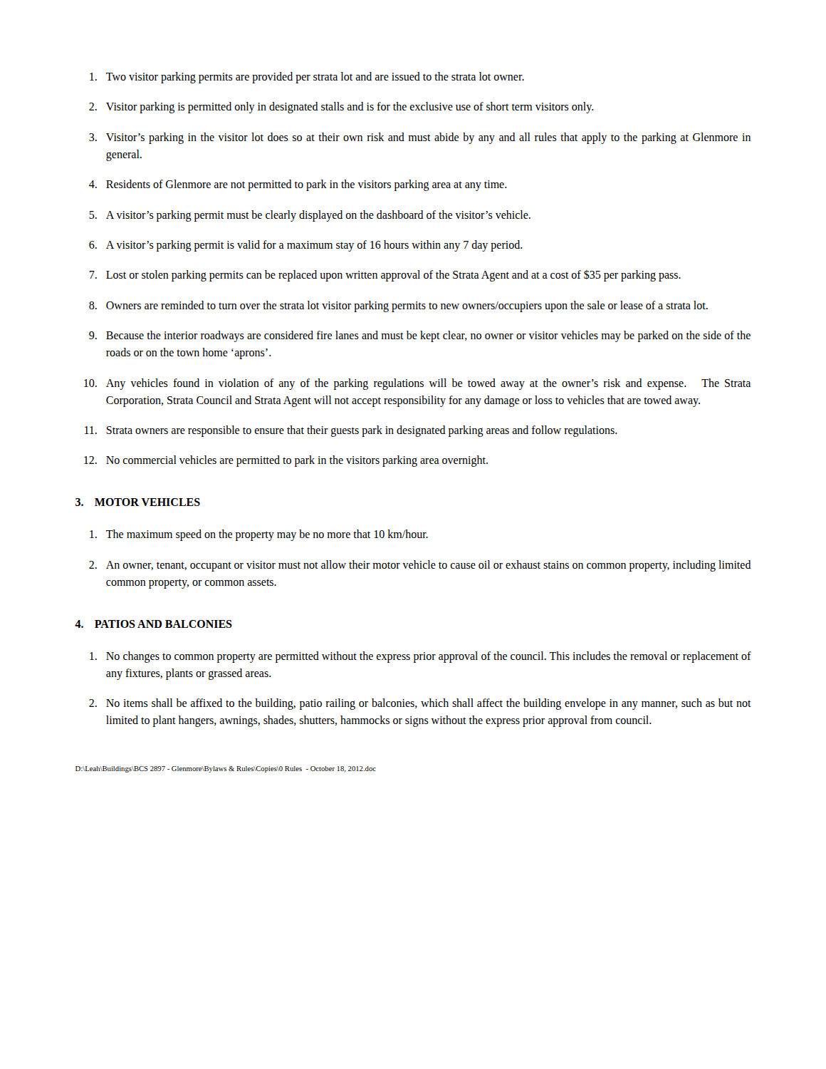Two visitor parking permits are provided per strata lot and are issued to the strata lot owner.
Visitor parking is permitted only in designated stalls and is for the exclusive use of short term visitors only.
Visitor’s parking in the visitor lot does so at their own risk and must abide by any and all rules that apply to the parking at Glenmore in general.
Residents of Glenmore are not permitted to park in the visitors parking area at any time.
A visitor’s parking permit must be clearly displayed on the dashboard of the visitor’s vehicle.
A visitor’s parking permit is valid for a maximum stay of 16 hours within any 7 day period.
Lost or stolen parking permits can be replaced upon written approval of the Strata Agent and at a cost of $35 per parking pass.
Owners are reminded to turn over the strata lot visitor parking permits to new owners/occupiers upon the sale or lease of a strata lot.
Because the interior roadways are considered fire lanes and must be kept clear, no owner or visitor vehicles may be parked on the side of the roads or on the town home ‘aprons’.
Any vehicles found in violation of any of the parking regulations will be towed away at the owner’s risk and expense. The Strata Corporation, Strata Council and Strata Agent will not accept responsibility for any damage or loss to vehicles that are towed away.
Strata owners are responsible to ensure that their guests park in designated parking areas and follow regulations.
No commercial vehicles are permitted to park in the visitors parking area overnight.
3. MOTOR VEHICLES
The maximum speed on the property may be no more that 10 km/hour.
An owner, tenant, occupant or visitor must not allow their motor vehicle to cause oil or exhaust stains on common property, including limited common property, or common assets.
4. PATIOS AND BALCONIES
No changes to common property are permitted without the express prior approval of the council. This includes the removal or replacement of any fixtures, plants or grassed areas.
No items shall be affixed to the building, patio railing or balconies, which shall affect the building envelope in any manner, such as but not limited to plant hangers, awnings, shades, shutters, hammocks or signs without the express prior approval from council.
D:\Leah\Buildings\BCS 2897 - Glenmore\Bylaws & Rules\Copies\0 Rules - October 18, 2012.doc